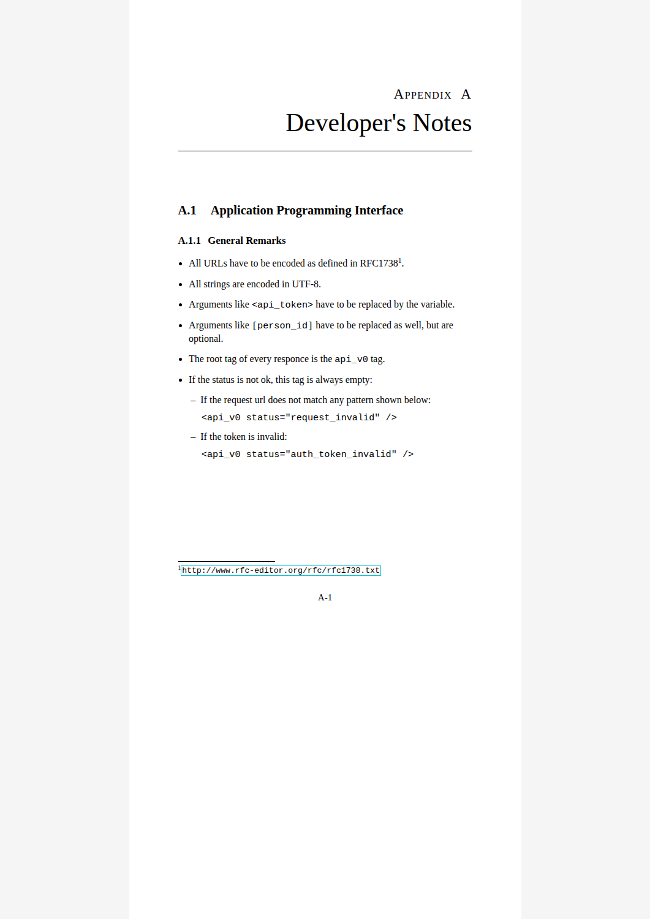Appendix A
Developer's Notes
A.1 Application Programming Interface
A.1.1 General Remarks
All URLs have to be encoded as defined in RFC17381.
All strings are encoded in UTF-8.
Arguments like <api_token> have to be replaced by the variable.
Arguments like [person_id] have to be replaced as well, but are optional.
The root tag of every responce is the api_v0 tag.
If the status is not ok, this tag is always empty:
If the request url does not match any pattern shown below:
<api_v0 status="request_invalid" />
If the token is invalid:
<api_v0 status="auth_token_invalid" />
1http://www.rfc-editor.org/rfc/rfc1738.txt
A-1